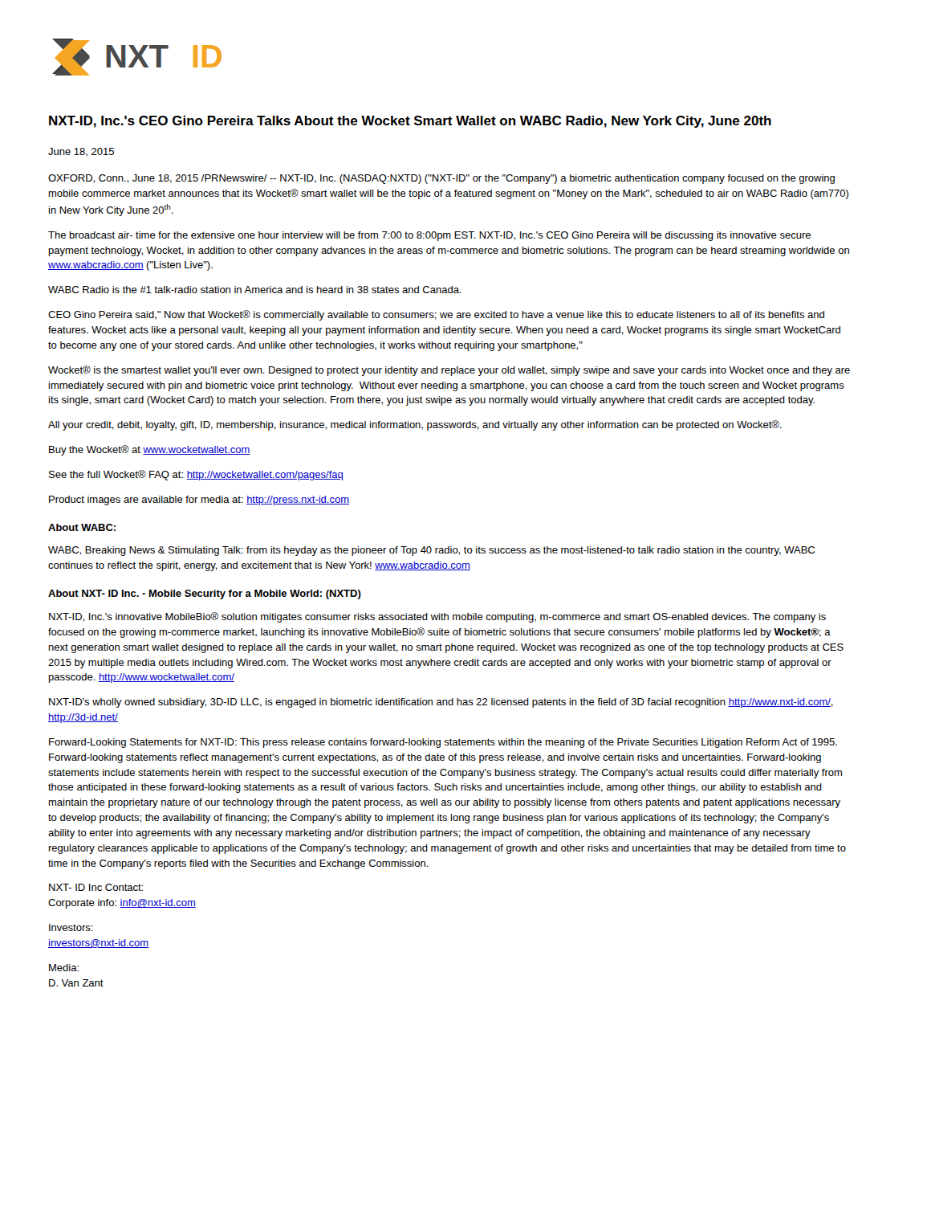NXT ID
NXT-ID, Inc.'s CEO Gino Pereira Talks About the Wocket Smart Wallet on WABC Radio, New York City, June 20th
June 18, 2015
OXFORD, Conn., June 18, 2015 /PRNewswire/ -- NXT-ID, Inc. (NASDAQ:NXTD) ("NXT-ID" or the "Company") a biometric authentication company focused on the growing mobile commerce market announces that its Wocket® smart wallet will be the topic of a featured segment on "Money on the Mark", scheduled to air on WABC Radio (am770) in New York City June 20th.
The broadcast air- time for the extensive one hour interview will be from 7:00 to 8:00pm EST. NXT-ID, Inc.'s CEO Gino Pereira will be discussing its innovative secure payment technology, Wocket, in addition to other company advances in the areas of m-commerce and biometric solutions. The program can be heard streaming worldwide on www.wabcradio.com ("Listen Live").
WABC Radio is the #1 talk-radio station in America and is heard in 38 states and Canada.
CEO Gino Pereira said," Now that Wocket® is commercially available to consumers; we are excited to have a venue like this to educate listeners to all of its benefits and features. Wocket acts like a personal vault, keeping all your payment information and identity secure. When you need a card, Wocket programs its single smart WocketCard to become any one of your stored cards. And unlike other technologies, it works without requiring your smartphone,"
Wocket® is the smartest wallet you'll ever own. Designed to protect your identity and replace your old wallet, simply swipe and save your cards into Wocket once and they are immediately secured with pin and biometric voice print technology. Without ever needing a smartphone, you can choose a card from the touch screen and Wocket programs its single, smart card (Wocket Card) to match your selection. From there, you just swipe as you normally would virtually anywhere that credit cards are accepted today.
All your credit, debit, loyalty, gift, ID, membership, insurance, medical information, passwords, and virtually any other information can be protected on Wocket®.
Buy the Wocket® at www.wocketwallet.com
See the full Wocket® FAQ at: http://wocketwallet.com/pages/faq
Product images are available for media at: http://press.nxt-id.com
About WABC:
WABC, Breaking News & Stimulating Talk: from its heyday as the pioneer of Top 40 radio, to its success as the most-listened-to talk radio station in the country, WABC continues to reflect the spirit, energy, and excitement that is New York! www.wabcradio.com
About NXT- ID Inc. - Mobile Security for a Mobile World: (NXTD)
NXT-ID, Inc.'s innovative MobileBio® solution mitigates consumer risks associated with mobile computing, m-commerce and smart OS-enabled devices. The company is focused on the growing m-commerce market, launching its innovative MobileBio® suite of biometric solutions that secure consumers' mobile platforms led by Wocket®; a next generation smart wallet designed to replace all the cards in your wallet, no smart phone required. Wocket was recognized as one of the top technology products at CES 2015 by multiple media outlets including Wired.com. The Wocket works most anywhere credit cards are accepted and only works with your biometric stamp of approval or passcode. http://www.wocketwallet.com/
NXT-ID's wholly owned subsidiary, 3D-ID LLC, is engaged in biometric identification and has 22 licensed patents in the field of 3D facial recognition http://www.nxt-id.com/, http://3d-id.net/
Forward-Looking Statements for NXT-ID: This press release contains forward-looking statements within the meaning of the Private Securities Litigation Reform Act of 1995. Forward-looking statements reflect management's current expectations, as of the date of this press release, and involve certain risks and uncertainties. Forward-looking statements include statements herein with respect to the successful execution of the Company's business strategy. The Company's actual results could differ materially from those anticipated in these forward-looking statements as a result of various factors. Such risks and uncertainties include, among other things, our ability to establish and maintain the proprietary nature of our technology through the patent process, as well as our ability to possibly license from others patents and patent applications necessary to develop products; the availability of financing; the Company's ability to implement its long range business plan for various applications of its technology; the Company's ability to enter into agreements with any necessary marketing and/or distribution partners; the impact of competition, the obtaining and maintenance of any necessary regulatory clearances applicable to applications of the Company's technology; and management of growth and other risks and uncertainties that may be detailed from time to time in the Company's reports filed with the Securities and Exchange Commission.
NXT- ID Inc Contact:
Corporate info: info@nxt-id.com
Investors:
investors@nxt-id.com
Media:
D. Van Zant